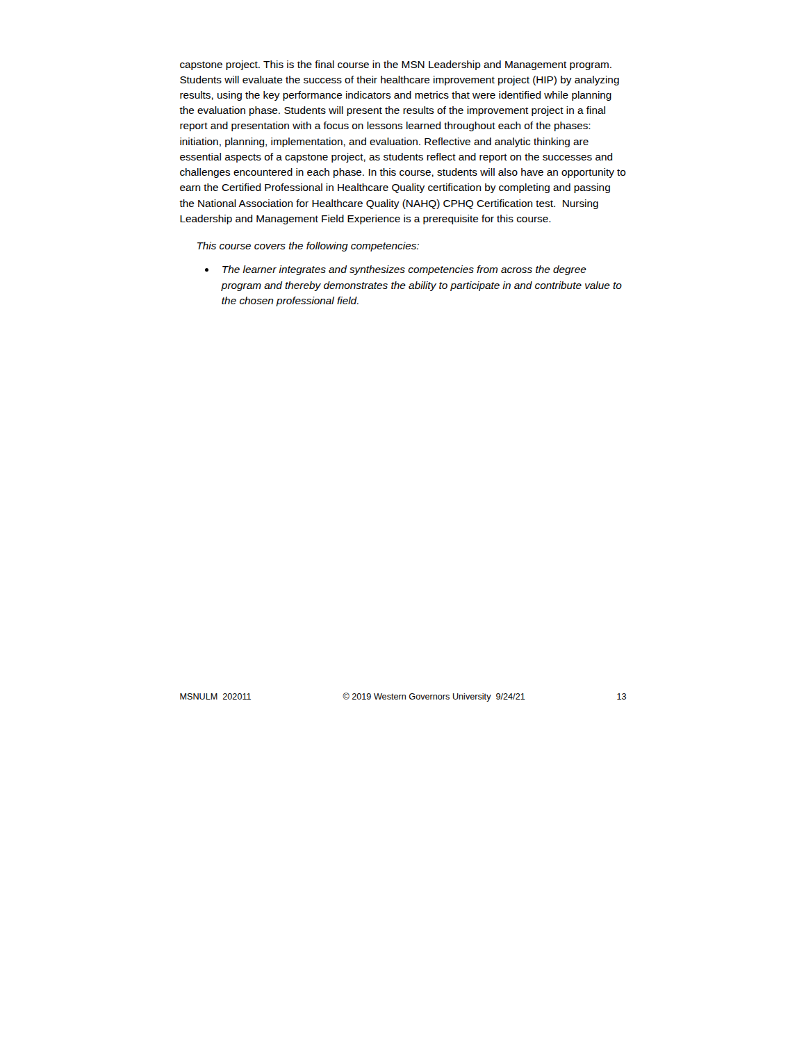capstone project. This is the final course in the MSN Leadership and Management program. Students will evaluate the success of their healthcare improvement project (HIP) by analyzing results, using the key performance indicators and metrics that were identified while planning the evaluation phase. Students will present the results of the improvement project in a final report and presentation with a focus on lessons learned throughout each of the phases: initiation, planning, implementation, and evaluation. Reflective and analytic thinking are essential aspects of a capstone project, as students reflect and report on the successes and challenges encountered in each phase. In this course, students will also have an opportunity to earn the Certified Professional in Healthcare Quality certification by completing and passing the National Association for Healthcare Quality (NAHQ) CPHQ Certification test. Nursing Leadership and Management Field Experience is a prerequisite for this course.
This course covers the following competencies:
The learner integrates and synthesizes competencies from across the degree program and thereby demonstrates the ability to participate in and contribute value to the chosen professional field.
MSNULM 202011 © 2019 Western Governors University 9/24/21 13